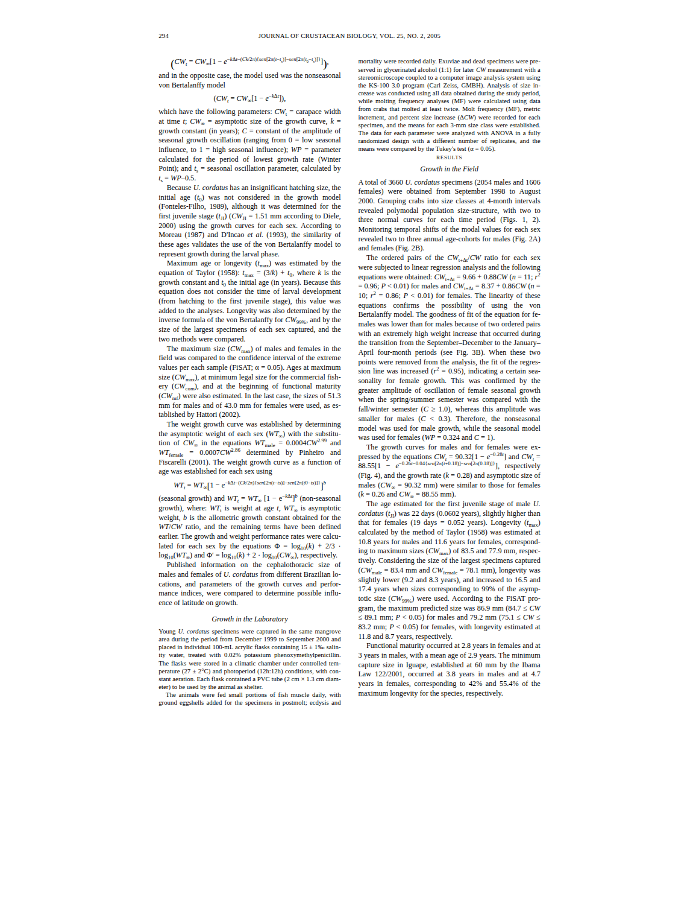294
Journal of Crustacean Biology, Vol. 25, No. 2, 2005
(CWt = CW∞[1 − e−k Δt−(Ck/2π){sen[2π(t−ts)]−sen[2π(t0−ts)]}]),
and in the opposite case, the model used was the nonseasonal von Bertalanffy model
(CWt = CW∞[1 − e−k Δt]),
which have the following parameters: CWt = carapace width at time t; CW∞ = asymptotic size of the growth curve, k = growth constant (in years); C = constant of the amplitude of seasonal growth oscillation (ranging from 0 = low seasonal influence, to 1 = high seasonal influence); WP = parameter calculated for the period of lowest growth rate (Winter Point); and ts = seasonal oscillation parameter, calculated by ts = WP–0.5.
Because U. cordatus has an insignificant hatching size, the initial age (t0) was not considered in the growth model (Fonteles-Filho, 1989), although it was determined for the first juvenile stage (tJI) (CWJI = 1.51 mm according to Diele, 2000) using the growth curves for each sex. According to Moreau (1987) and D'Incao et al. (1993), the similarity of these ages validates the use of the von Bertalanffy model to represent growth during the larval phase.
Maximum age or longevity (tmax) was estimated by the equation of Taylor (1958): tmax = (3/k) + t0, where k is the growth constant and t0 the initial age (in years). Because this equation does not consider the time of larval development (from hatching to the first juvenile stage), this value was added to the analyses. Longevity was also determined by the inverse formula of the von Bertalanffy for CW99%, and by the size of the largest specimens of each sex captured, and the two methods were compared.
The maximum size (CWmax) of males and females in the field was compared to the confidence interval of the extreme values per each sample (FiSAT; α = 0.05). Ages at maximum size (CWmax), at minimum legal size for the commercial fishery (CWcom), and at the beginning of functional maturity (CWmf) were also estimated. In the last case, the sizes of 51.3 mm for males and of 43.0 mm for females were used, as established by Hattori (2002).
The weight growth curve was established by determining the asymptotic weight of each sex (WT∞) with the substitution of CW∞ in the equations WTmale = 0.0004CW2.99 and WTfemale = 0.0007CW2.86 determined by Pinheiro and Fiscarelli (2001). The weight growth curve as a function of age was established for each sex using
WTt = WT∞[1 − e−k Δt−(Ck/2π){sen[2π(t−ts)]−sen[2π(t0−ts)]}]b
(seasonal growth) and WTt = WT∞ [1 − e−k Δt]b (non-seasonal growth), where: WTt is weight at age t, WT∞ is asymptotic weight, b is the allometric growth constant obtained for the WT/CW ratio, and the remaining terms have been defined earlier. The growth and weight performance rates were calculated for each sex by the equations Φ = log10(k) + 2/3 · log10(WT∞) and Φ′ = log10(k) + 2 · log10(CW∞), respectively.
Published information on the cephalothoracic size of males and females of U. cordatus from different Brazilian locations, and parameters of the growth curves and performance indices, were compared to determine possible influence of latitude on growth.
Growth in the Laboratory
Young U. cordatus specimens were captured in the same mangrove area during the period from December 1999 to September 2000 and placed in individual 100-mL acrylic flasks containing 15 ± 1‰ salinity water, treated with 0.02% potassium phenoxymethylpenicillin. The flasks were stored in a climatic chamber under controlled temperature (27 ± 2°C) and photoperiod (12h:12h) conditions, with constant aeration. Each flask contained a PVC tube (2 cm × 1.3 cm diameter) to be used by the animal as shelter.
The animals were fed small portions of fish muscle daily, with ground eggshells added for the specimens in postmolt; ecdysis and mortality were recorded daily. Exuviae and dead specimens were preserved in glycerinated alcohol (1:1) for later CW measurement with a stereomicroscope coupled to a computer image analysis system using the KS-100 3.0 program (Carl Zeiss, GMBH). Analysis of size increase was conducted using all data obtained during the study period, while molting frequency analyses (MF) were calculated using data from crabs that molted at least twice. Molt frequency (MF), metric increment, and percent size increase (ΔCW) were recorded for each specimen, and the means for each 3-mm size class were established. The data for each parameter were analyzed with ANOVA in a fully randomized design with a different number of replicates, and the means were compared by the Tukey's test (α = 0.05).
Results
Growth in the Field
A total of 3660 U. cordatus specimens (2054 males and 1606 females) were obtained from September 1998 to August 2000. Grouping crabs into size classes at 4-month intervals revealed polymodal population size-structure, with two to three normal curves for each time period (Figs. 1, 2). Monitoring temporal shifts of the modal values for each sex revealed two to three annual age-cohorts for males (Fig. 2A) and females (Fig. 2B).
The ordered pairs of the CWt+Δt/CW ratio for each sex were subjected to linear regression analysis and the following equations were obtained: CWt+Δt = 9.66 + 0.88CW (n = 11; r2 = 0.96; P < 0.01) for males and CWt+Δt = 8.37 + 0.86CW (n = 10; r2 = 0.86; P < 0.01) for females. The linearity of these equations confirms the possibility of using the von Bertalanffy model. The goodness of fit of the equation for females was lower than for males because of two ordered pairs with an extremely high weight increase that occurred during the transition from the September–December to the January–April four-month periods (see Fig. 3B). When these two points were removed from the analysis, the fit of the regression line was increased (r2 = 0.95), indicating a certain seasonality for female growth. This was confirmed by the greater amplitude of oscillation of female seasonal growth when the spring/summer semester was compared with the fall/winter semester (C ≥ 1.0), whereas this amplitude was smaller for males (C < 0.3). Therefore, the nonseasonal model was used for male growth, while the seasonal model was used for females (WP = 0.324 and C = 1).
The growth curves for males and for females were expressed by the equations CWt = 90.32[1 − e−0.28t] and CWt = 88.55[1 − e−0.26t−0.04{sen[2π(t+0.18)]−sen[2π(0.18)]}], respectively (Fig. 4), and the growth rate (k = 0.28) and asymptotic size of males (CW∞ = 90.32 mm) were similar to those for females (k = 0.26 and CW∞ = 88.55 mm).
The age estimated for the first juvenile stage of male U. cordatus (tJI) was 22 days (0.0602 years), slightly higher than that for females (19 days = 0.052 years). Longevity (tmax) calculated by the method of Taylor (1958) was estimated at 10.8 years for males and 11.6 years for females, corresponding to maximum sizes (CWmax) of 83.5 and 77.9 mm, respectively. Considering the size of the largest specimens captured (CWmale = 83.4 mm and CWfemale = 78.1 mm), longevity was slightly lower (9.2 and 8.3 years), and increased to 16.5 and 17.4 years when sizes corresponding to 99% of the asymptotic size (CW99%) were used. According to the FiSAT program, the maximum predicted size was 86.9 mm (84.7 ≤ CW ≤ 89.1 mm; P < 0.05) for males and 79.2 mm (75.1 ≤ CW ≤ 83.2 mm; P < 0.05) for females, with longevity estimated at 11.8 and 8.7 years, respectively.
Functional maturity occurred at 2.8 years in females and at 3 years in males, with a mean age of 2.9 years. The minimum capture size in Iguape, established at 60 mm by the Ibama Law 122/2001, occurred at 3.8 years in males and at 4.7 years in females, corresponding to 42% and 55.4% of the maximum longevity for the species, respectively.